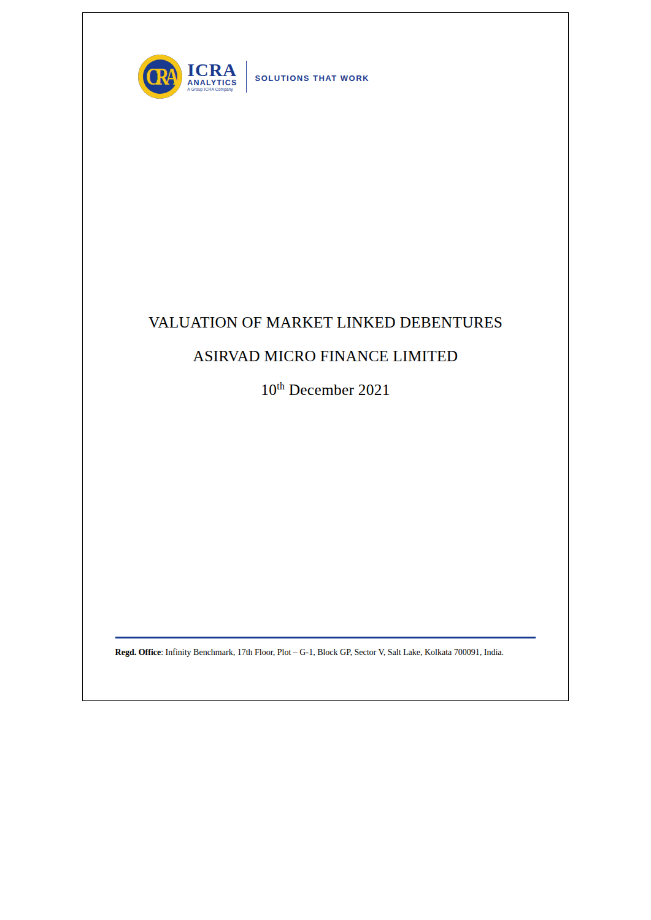CRA
ICRA
ANALYTICS
A Group ICRA Company
SOLUTIONS THAT WORK
VALUATION OF MARKET LINKED DEBENTURES
ASIRVAD MICRO FINANCE LIMITED
10th December 2021
Regd. Office: Infinity Benchmark, 17th Floor, Plot – G-1, Block GP, Sector V, Salt Lake, Kolkata 700091, India.